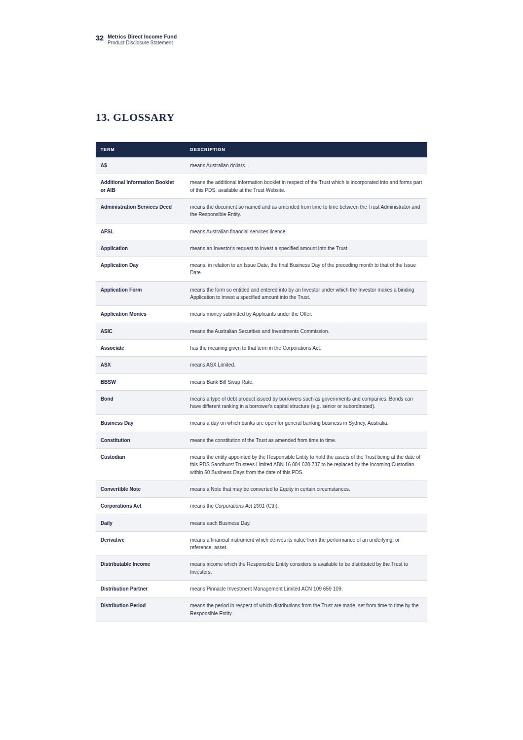32
Metrics Direct Income Fund
Product Disclosure Statement
13. Glossary
| Term | Description |
| --- | --- |
| A$ | means Australian dollars. |
| Additional Information Booklet or AIB | means the additional information booklet in respect of the Trust which is incorporated into and forms part of this PDS, available at the Trust Website. |
| Administration Services Deed | means the document so named and as amended from time to time between the Trust Administrator and the Responsible Entity. |
| AFSL | means Australian financial services licence. |
| Application | means an Investor's request to invest a specified amount into the Trust. |
| Application Day | means, in relation to an Issue Date, the final Business Day of the preceding month to that of the Issue Date. |
| Application Form | means the form so entitled and entered into by an Investor under which the Investor makes a binding Application to invest a specified amount into the Trust. |
| Application Monies | means money submitted by Applicants under the Offer. |
| ASIC | means the Australian Securities and Investments Commission. |
| Associate | has the meaning given to that term in the Corporations Act. |
| ASX | means ASX Limited. |
| BBSW | means Bank Bill Swap Rate. |
| Bond | means a type of debt product issued by borrowers such as governments and companies. Bonds can have different ranking in a borrower's capital structure (e.g. senior or subordinated). |
| Business Day | means a day on which banks are open for general banking business in Sydney, Australia. |
| Constitution | means the constitution of the Trust as amended from time to time. |
| Custodian | means the entity appointed by the Responsible Entity to hold the assets of the Trust being at the date of this PDS Sandhurst Trustees Limited ABN 16 004 030 737 to be replaced by the Incoming Custodian within 60 Business Days from the date of this PDS. |
| Convertible Note | means a Note that may be converted to Equity in certain circumstances. |
| Corporations Act | means the Corporations Act 2001 (Cth). |
| Daily | means each Business Day. |
| Derivative | means a financial instrument which derives its value from the performance of an underlying, or reference, asset. |
| Distributable Income | means income which the Responsible Entity considers is available to be distributed by the Trust to Investors. |
| Distribution Partner | means Pinnacle Investment Management Limited ACN 109 659 109. |
| Distribution Period | means the period in respect of which distributions from the Trust are made, set from time to time by the Responsible Entity. |